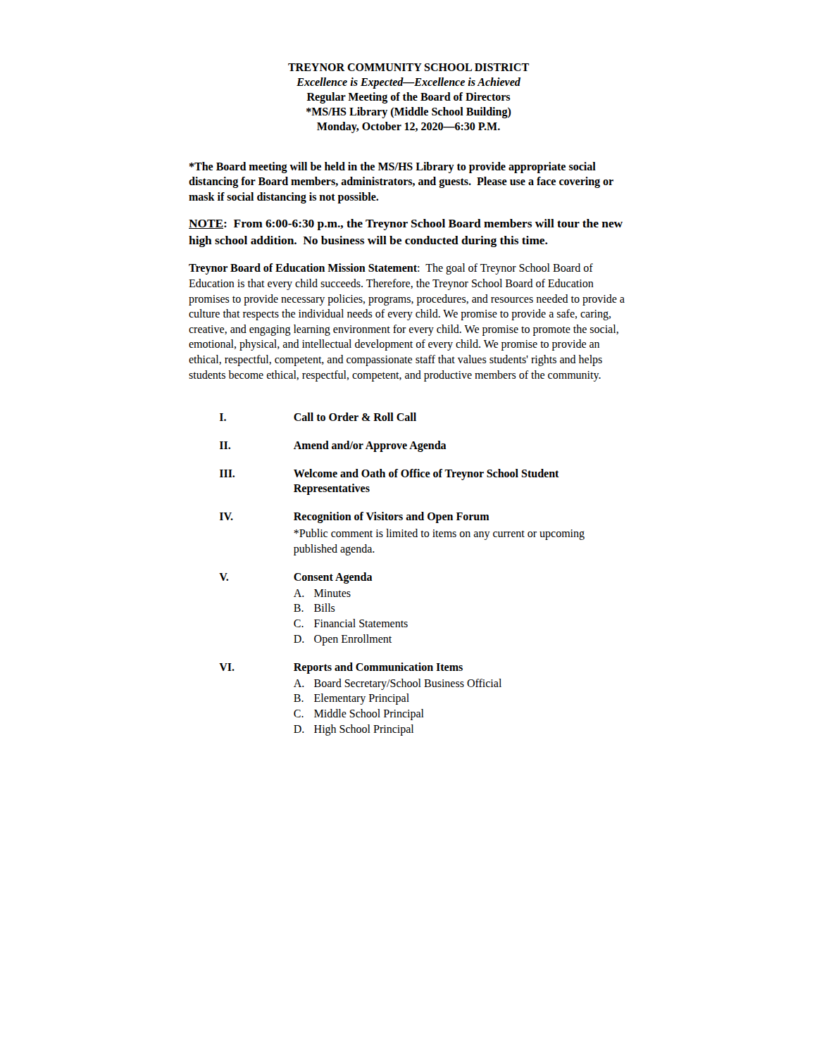TREYNOR COMMUNITY SCHOOL DISTRICT
Excellence is Expected—Excellence is Achieved
Regular Meeting of the Board of Directors
*MS/HS Library (Middle School Building)
Monday, October 12, 2020—6:30 P.M.
*The Board meeting will be held in the MS/HS Library to provide appropriate social distancing for Board members, administrators, and guests. Please use a face covering or mask if social distancing is not possible.
NOTE: From 6:00-6:30 p.m., the Treynor School Board members will tour the new high school addition. No business will be conducted during this time.
Treynor Board of Education Mission Statement: The goal of Treynor School Board of Education is that every child succeeds. Therefore, the Treynor School Board of Education promises to provide necessary policies, programs, procedures, and resources needed to provide a culture that respects the individual needs of every child. We promise to provide a safe, caring, creative, and engaging learning environment for every child. We promise to promote the social, emotional, physical, and intellectual development of every child. We promise to provide an ethical, respectful, competent, and compassionate staff that values students' rights and helps students become ethical, respectful, competent, and productive members of the community.
I. Call to Order & Roll Call
II. Amend and/or Approve Agenda
III. Welcome and Oath of Office of Treynor School Student Representatives
IV. Recognition of Visitors and Open Forum *Public comment is limited to items on any current or upcoming published agenda.
V. Consent Agenda
A. Minutes
B. Bills
C. Financial Statements
D. Open Enrollment
VI. Reports and Communication Items
A. Board Secretary/School Business Official
B. Elementary Principal
C. Middle School Principal
D. High School Principal